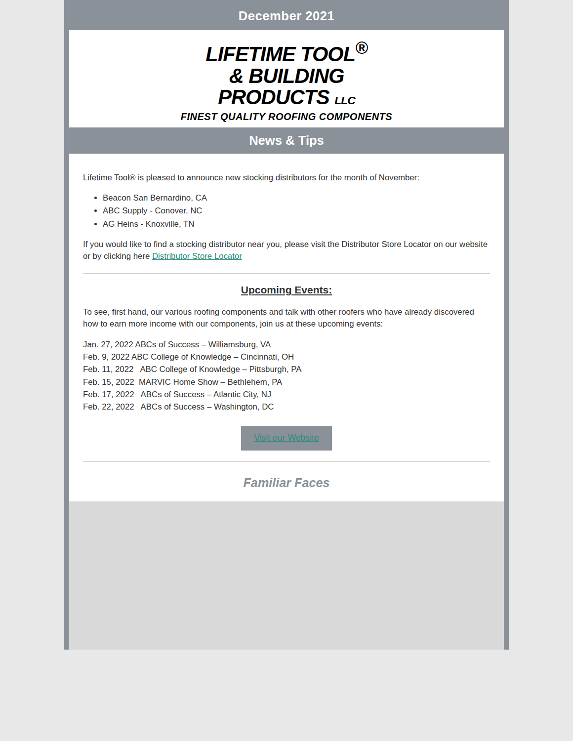December 2021
LIFETIME TOOL® & BUILDING PRODUCTS LLC
FINEST QUALITY ROOFING COMPONENTS
News & Tips
Lifetime Tool® is pleased to announce new stocking distributors for the month of November:
Beacon San Bernardino, CA
ABC Supply - Conover, NC
AG Heins - Knoxville, TN
If you would like to find a stocking distributor near you, please visit the Distributor Store Locator on our website or by clicking here Distributor Store Locator
Upcoming Events:
To see, first hand, our various roofing components and talk with other roofers who have already discovered how to earn more income with our components, join us at these upcoming events:
Jan. 27, 2022 ABCs of Success – Williamsburg, VA
Feb. 9, 2022 ABC College of Knowledge – Cincinnati, OH
Feb. 11, 2022 ABC College of Knowledge – Pittsburgh, PA
Feb. 15, 2022 MARVIC Home Show – Bethlehem, PA
Feb. 17, 2022 ABCs of Success – Atlantic City, NJ
Feb. 22, 2022 ABCs of Success – Washington, DC
Visit our Website
Familiar Faces